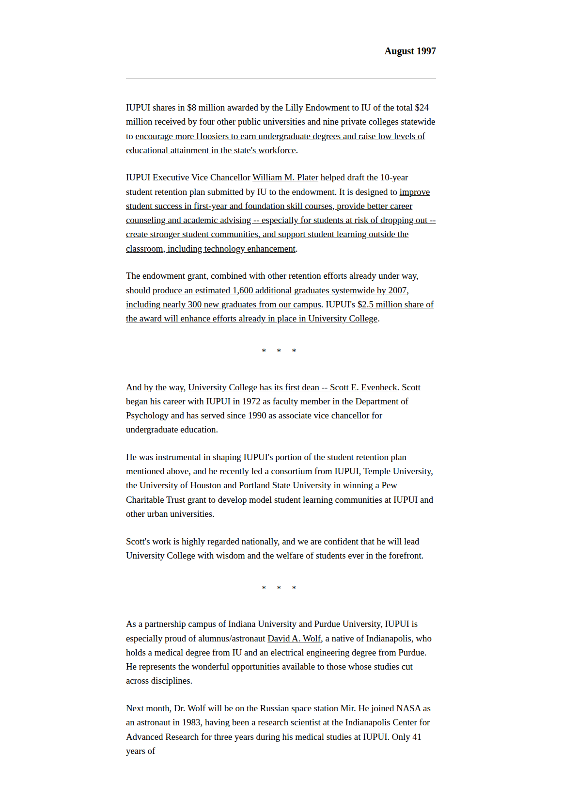August 1997
IUPUI shares in $8 million awarded by the Lilly Endowment to IU of the total $24 million received by four other public universities and nine private colleges statewide to encourage more Hoosiers to earn undergraduate degrees and raise low levels of educational attainment in the state's workforce.
IUPUI Executive Vice Chancellor William M. Plater helped draft the 10-year student retention plan submitted by IU to the endowment. It is designed to improve student success in first-year and foundation skill courses, provide better career counseling and academic advising -- especially for students at risk of dropping out -- create stronger student communities, and support student learning outside the classroom, including technology enhancement.
The endowment grant, combined with other retention efforts already under way, should produce an estimated 1,600 additional graduates systemwide by 2007, including nearly 300 new graduates from our campus. IUPUI's $2.5 million share of the award will enhance efforts already in place in University College.
* * *
And by the way, University College has its first dean -- Scott E. Evenbeck. Scott began his career with IUPUI in 1972 as faculty member in the Department of Psychology and has served since 1990 as associate vice chancellor for undergraduate education.
He was instrumental in shaping IUPUI's portion of the student retention plan mentioned above, and he recently led a consortium from IUPUI, Temple University, the University of Houston and Portland State University in winning a Pew Charitable Trust grant to develop model student learning communities at IUPUI and other urban universities.
Scott's work is highly regarded nationally, and we are confident that he will lead University College with wisdom and the welfare of students ever in the forefront.
* * *
As a partnership campus of Indiana University and Purdue University, IUPUI is especially proud of alumnus/astronaut David A. Wolf, a native of Indianapolis, who holds a medical degree from IU and an electrical engineering degree from Purdue. He represents the wonderful opportunities available to those whose studies cut across disciplines.
Next month, Dr. Wolf will be on the Russian space station Mir. He joined NASA as an astronaut in 1983, having been a research scientist at the Indianapolis Center for Advanced Research for three years during his medical studies at IUPUI. Only 41 years of